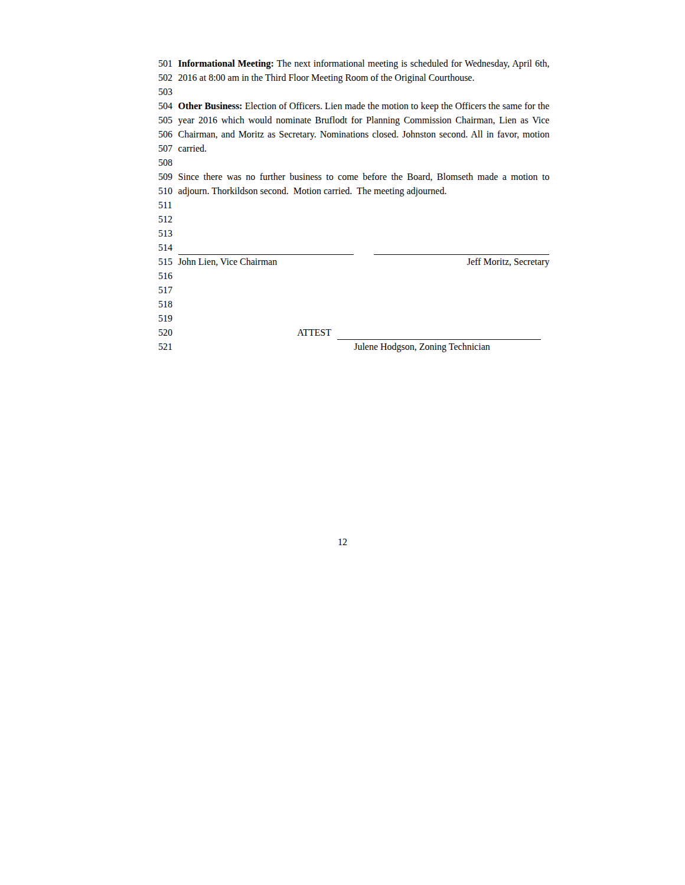| 501 502 | Informational Meeting: The next informational meeting is scheduled for Wednesday, April 6th, 2016 at 8:00 am in the Third Floor Meeting Room of the Original Courthouse. |
| 503 | |
| 504 505 506 507 | Other Business: Election of Officers. Lien made the motion to keep the Officers the same for the year 2016 which would nominate Bruflodt for Planning Commission Chairman, Lien as Vice Chairman, and Moritz as Secretary. Nominations closed. Johnston second. All in favor, motion carried. |
| 508 | |
| 509 510 | Since there was no further business to come before the Board, Blomseth made a motion to adjourn. Thorkildson second. Motion carried. The meeting adjourned. |
| 511 | |
| 512 | |
| 513 | |
| 514 | |
| 515 | John Lien, Vice Chairman Jeff Moritz, Secretary |
| 516 | |
| 517 | |
| 518 | |
| 519 | |
| 520 | ATTEST |
| 521 | Julene Hodgson, Zoning Technician |
12